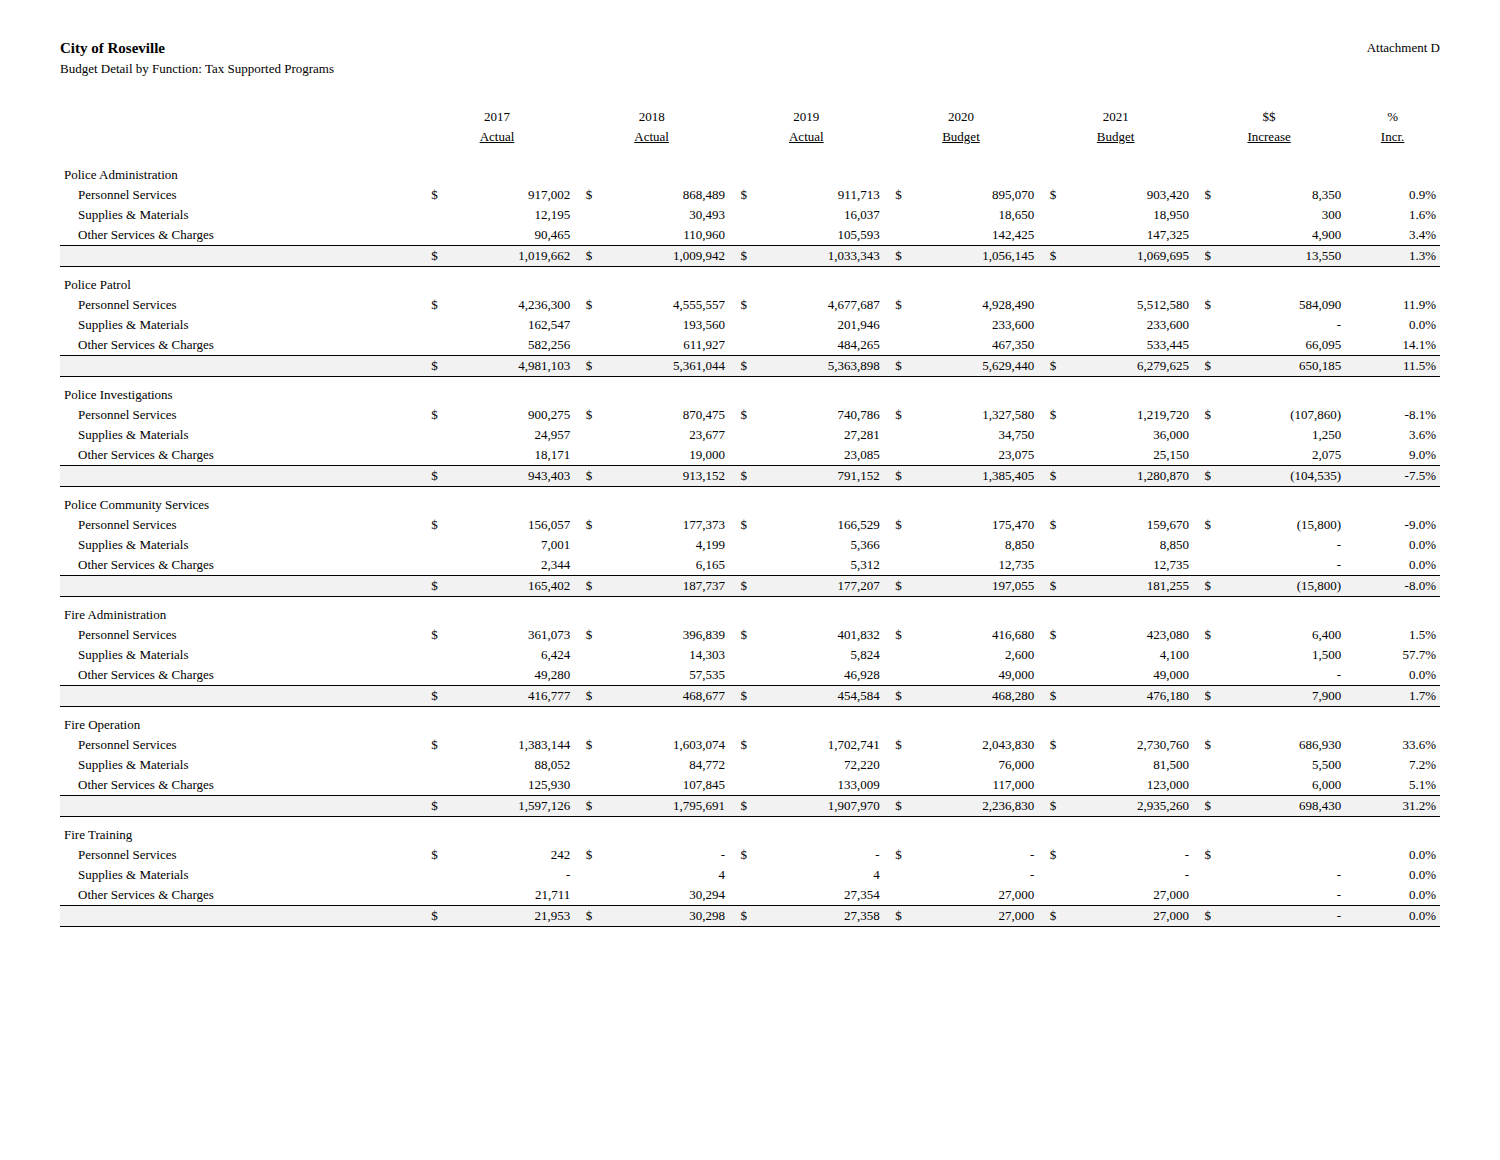City of Roseville
Budget Detail by Function: Tax Supported Programs
Attachment D
| | 2017 | 2018 | 2019 | 2020 | 2021 | $$ | % |
| --- | --- | --- | --- | --- | --- | --- | --- |
| | Actual | Actual | Actual | Budget | Budget | Increase | Incr. |
| Police Administration | |
| Personnel Services | $ | 917,002 | $ | 868,489 | $ | 911,713 | $ | 895,070 | $ | 903,420 | $ | 8,350 | 0.9% |
| Supplies & Materials | | 12,195 | | 30,493 | | 16,037 | | 18,650 | | 18,950 | | 300 | 1.6% |
| Other Services & Charges | | 90,465 | | 110,960 | | 105,593 | | 142,425 | | 147,325 | | 4,900 | 3.4% |
| | $ | 1,019,662 | $ | 1,009,942 | $ | 1,033,343 | $ | 1,056,145 | $ | 1,069,695 | $ | 13,550 | 1.3% |
| Police Patrol | |
| Personnel Services | $ | 4,236,300 | $ | 4,555,557 | $ | 4,677,687 | $ | 4,928,490 | | 5,512,580 | $ | 584,090 | 11.9% |
| Supplies & Materials | | 162,547 | | 193,560 | | 201,946 | | 233,600 | | 233,600 | | - | 0.0% |
| Other Services & Charges | | 582,256 | | 611,927 | | 484,265 | | 467,350 | | 533,445 | | 66,095 | 14.1% |
| | $ | 4,981,103 | $ | 5,361,044 | $ | 5,363,898 | $ | 5,629,440 | $ | 6,279,625 | $ | 650,185 | 11.5% |
| Police Investigations | |
| Personnel Services | $ | 900,275 | $ | 870,475 | $ | 740,786 | $ | 1,327,580 | $ | 1,219,720 | $ | (107,860) | -8.1% |
| Supplies & Materials | | 24,957 | | 23,677 | | 27,281 | | 34,750 | | 36,000 | | 1,250 | 3.6% |
| Other Services & Charges | | 18,171 | | 19,000 | | 23,085 | | 23,075 | | 25,150 | | 2,075 | 9.0% |
| | $ | 943,403 | $ | 913,152 | $ | 791,152 | $ | 1,385,405 | $ | 1,280,870 | $ | (104,535) | -7.5% |
| Police Community Services | |
| Personnel Services | $ | 156,057 | $ | 177,373 | $ | 166,529 | $ | 175,470 | $ | 159,670 | $ | (15,800) | -9.0% |
| Supplies & Materials | | 7,001 | | 4,199 | | 5,366 | | 8,850 | | 8,850 | | - | 0.0% |
| Other Services & Charges | | 2,344 | | 6,165 | | 5,312 | | 12,735 | | 12,735 | | - | 0.0% |
| | $ | 165,402 | $ | 187,737 | $ | 177,207 | $ | 197,055 | $ | 181,255 | $ | (15,800) | -8.0% |
| Fire Administration | |
| Personnel Services | $ | 361,073 | $ | 396,839 | $ | 401,832 | $ | 416,680 | $ | 423,080 | $ | 6,400 | 1.5% |
| Supplies & Materials | | 6,424 | | 14,303 | | 5,824 | | 2,600 | | 4,100 | | 1,500 | 57.7% |
| Other Services & Charges | | 49,280 | | 57,535 | | 46,928 | | 49,000 | | 49,000 | | - | 0.0% |
| | $ | 416,777 | $ | 468,677 | $ | 454,584 | $ | 468,280 | $ | 476,180 | $ | 7,900 | 1.7% |
| Fire Operation | |
| Personnel Services | $ | 1,383,144 | $ | 1,603,074 | $ | 1,702,741 | $ | 2,043,830 | $ | 2,730,760 | $ | 686,930 | 33.6% |
| Supplies & Materials | | 88,052 | | 84,772 | | 72,220 | | 76,000 | | 81,500 | | 5,500 | 7.2% |
| Other Services & Charges | | 125,930 | | 107,845 | | 133,009 | | 117,000 | | 123,000 | | 6,000 | 5.1% |
| | $ | 1,597,126 | $ | 1,795,691 | $ | 1,907,970 | $ | 2,236,830 | $ | 2,935,260 | $ | 698,430 | 31.2% |
| Fire Training | |
| Personnel Services | $ | 242 | $ | - | $ | - | $ | - | $ | - | $ | | 0.0% |
| Supplies & Materials | | - | | 4 | | 4 | | - | | - | | - | 0.0% |
| Other Services & Charges | | 21,711 | | 30,294 | | 27,354 | | 27,000 | | 27,000 | | - | 0.0% |
| | $ | 21,953 | $ | 30,298 | $ | 27,358 | $ | 27,000 | $ | 27,000 | $ | - | 0.0% |